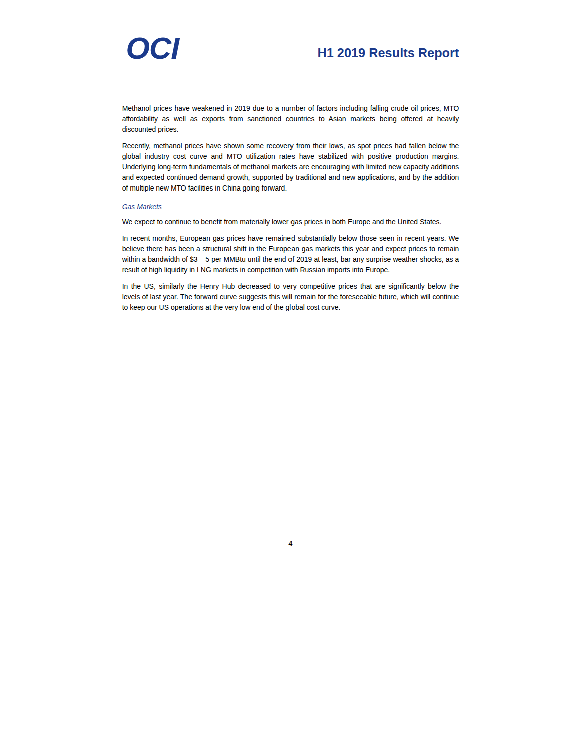OCI
H1 2019 Results Report
Methanol prices have weakened in 2019 due to a number of factors including falling crude oil prices, MTO affordability as well as exports from sanctioned countries to Asian markets being offered at heavily discounted prices.
Recently, methanol prices have shown some recovery from their lows, as spot prices had fallen below the global industry cost curve and MTO utilization rates have stabilized with positive production margins. Underlying long-term fundamentals of methanol markets are encouraging with limited new capacity additions and expected continued demand growth, supported by traditional and new applications, and by the addition of multiple new MTO facilities in China going forward.
Gas Markets
We expect to continue to benefit from materially lower gas prices in both Europe and the United States.
In recent months, European gas prices have remained substantially below those seen in recent years. We believe there has been a structural shift in the European gas markets this year and expect prices to remain within a bandwidth of $3 – 5 per MMBtu until the end of 2019 at least, bar any surprise weather shocks, as a result of high liquidity in LNG markets in competition with Russian imports into Europe.
In the US, similarly the Henry Hub decreased to very competitive prices that are significantly below the levels of last year. The forward curve suggests this will remain for the foreseeable future, which will continue to keep our US operations at the very low end of the global cost curve.
4